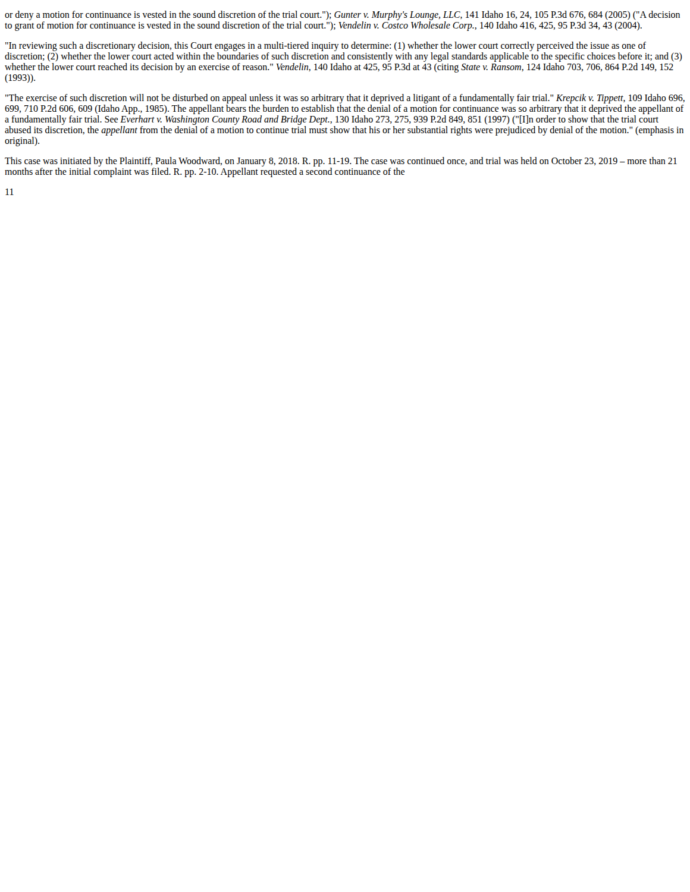or deny a motion for continuance is vested in the sound discretion of the trial court."); Gunter v. Murphy's Lounge, LLC, 141 Idaho 16, 24, 105 P.3d 676, 684 (2005) ("A decision to grant of motion for continuance is vested in the sound discretion of the trial court."); Vendelin v. Costco Wholesale Corp., 140 Idaho 416, 425, 95 P.3d 34, 43 (2004).
"In reviewing such a discretionary decision, this Court engages in a multi-tiered inquiry to determine: (1) whether the lower court correctly perceived the issue as one of discretion; (2) whether the lower court acted within the boundaries of such discretion and consistently with any legal standards applicable to the specific choices before it; and (3) whether the lower court reached its decision by an exercise of reason." Vendelin, 140 Idaho at 425, 95 P.3d at 43 (citing State v. Ransom, 124 Idaho 703, 706, 864 P.2d 149, 152 (1993)).
"The exercise of such discretion will not be disturbed on appeal unless it was so arbitrary that it deprived a litigant of a fundamentally fair trial." Krepcik v. Tippett, 109 Idaho 696, 699, 710 P.2d 606, 609 (Idaho App., 1985). The appellant bears the burden to establish that the denial of a motion for continuance was so arbitrary that it deprived the appellant of a fundamentally fair trial. See Everhart v. Washington County Road and Bridge Dept., 130 Idaho 273, 275, 939 P.2d 849, 851 (1997) ("[I]n order to show that the trial court abused its discretion, the appellant from the denial of a motion to continue trial must show that his or her substantial rights were prejudiced by denial of the motion." (emphasis in original).
This case was initiated by the Plaintiff, Paula Woodward, on January 8, 2018. R. pp. 11-19. The case was continued once, and trial was held on October 23, 2019 – more than 21 months after the initial complaint was filed. R. pp. 2-10. Appellant requested a second continuance of the
11